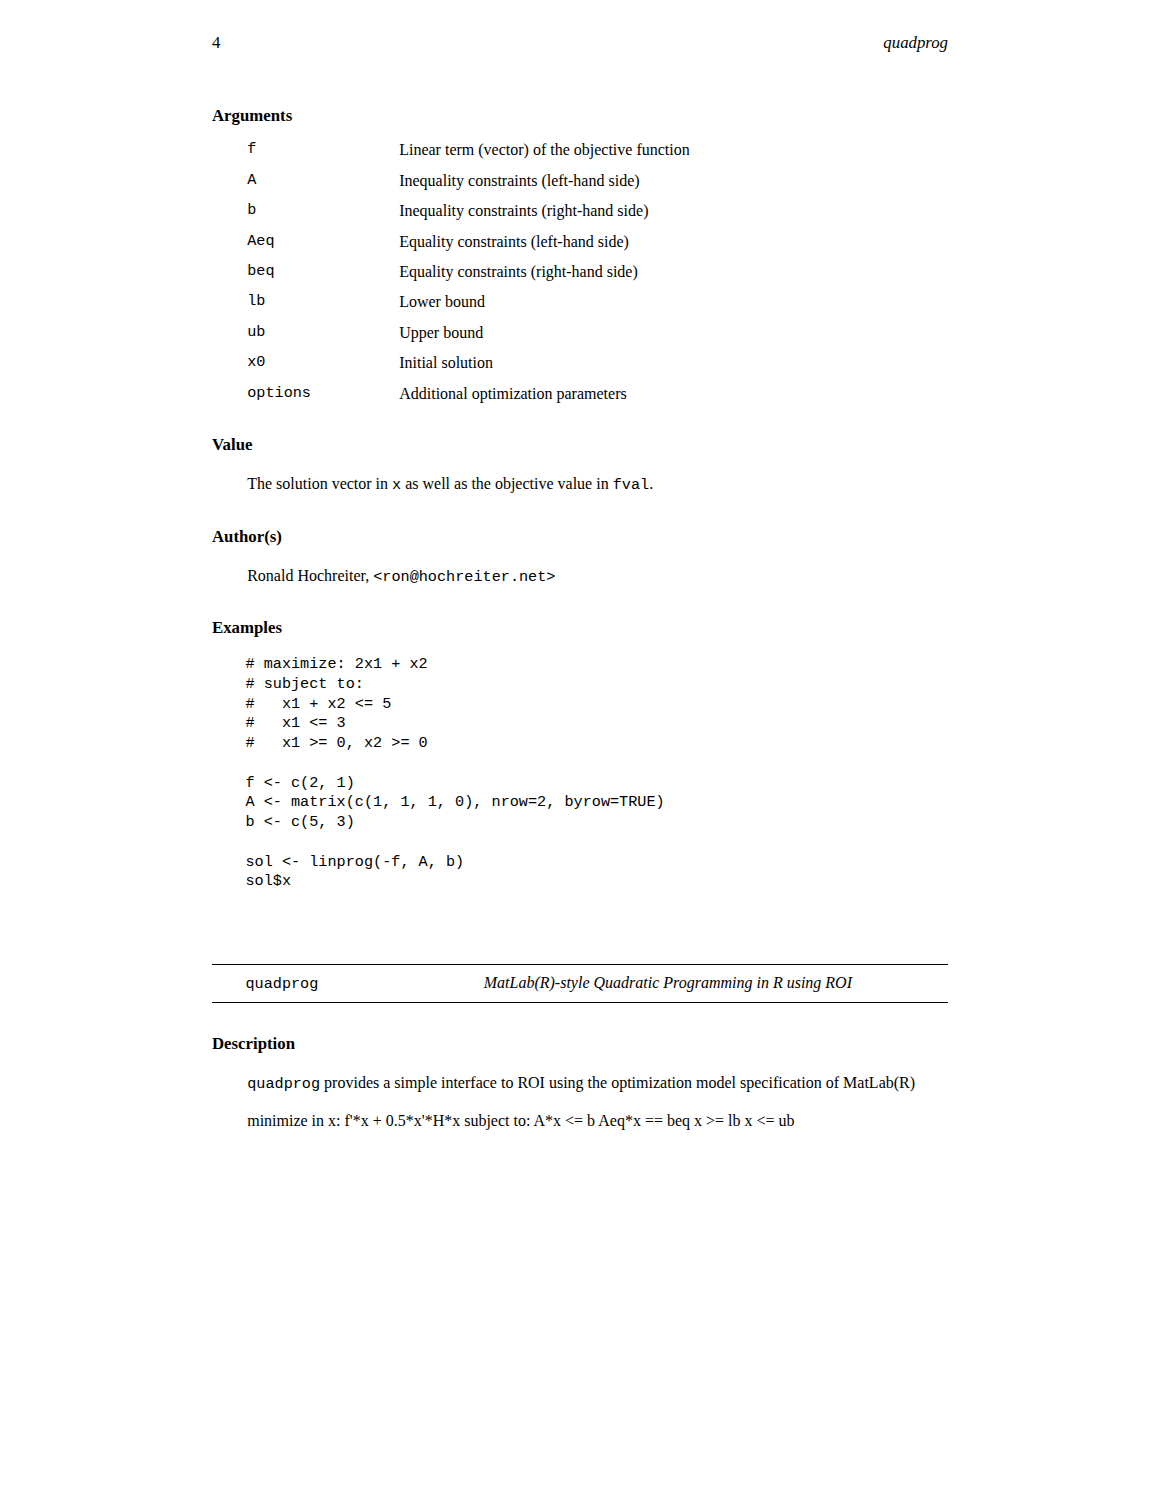4 quadprog
Arguments
f
Linear term (vector) of the objective function
A
Inequality constraints (left-hand side)
b
Inequality constraints (right-hand side)
Aeq
Equality constraints (left-hand side)
beq
Equality constraints (right-hand side)
lb
Lower bound
ub
Upper bound
x0
Initial solution
options
Additional optimization parameters
Value
The solution vector in x as well as the objective value in fval.
Author(s)
Ronald Hochreiter, <ron@hochreiter.net>
Examples
# maximize: 2x1 + x2
# subject to:
#   x1 + x2 <= 5
#   x1 <= 3
#   x1 >= 0, x2 >= 0

f <- c(2, 1)
A <- matrix(c(1, 1, 1, 0), nrow=2, byrow=TRUE)
b <- c(5, 3)

sol <- linprog(-f, A, b)
sol$x
quadprog MatLab(R)-style Quadratic Programming in R using ROI
Description
quadprog provides a simple interface to ROI using the optimization model specification of MatLab(R)
minimize in x: f'*x + 0.5*x'*H*x subject to: A*x <= b Aeq*x == beq x >= lb x <= ub